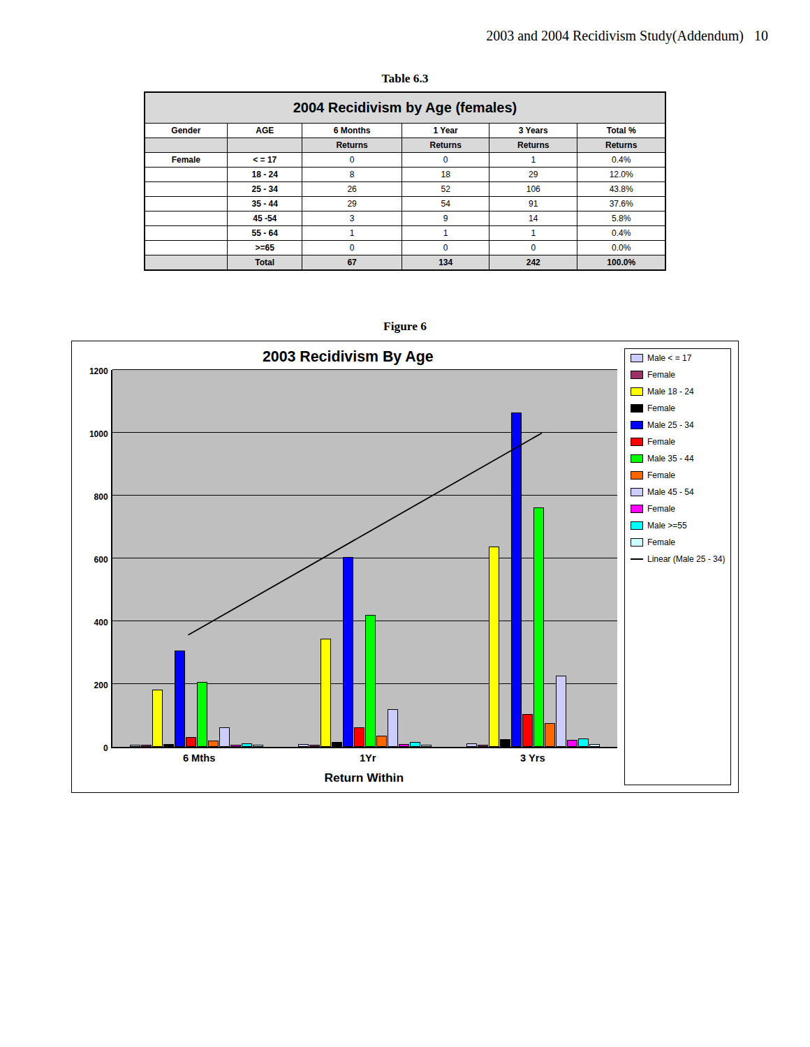2003 and 2004 Recidivism Study(Addendum) 10
Table 6.3
| 2004 Recidivism by Age (females) |
| Gender | AGE | 6 Months | 1 Year | 3 Years | Total % |
| | | Returns | Returns | Returns | Returns |
| Female | < = 17 | 0 | 0 | 1 | 0.4% |
| | 18 - 24 | 8 | 18 | 29 | 12.0% |
| | 25 - 34 | 26 | 52 | 106 | 43.8% |
| | 35 - 44 | 29 | 54 | 91 | 37.6% |
| | 45 -54 | 3 | 9 | 14 | 5.8% |
| | 55 - 64 | 1 | 1 | 1 | 0.4% |
| | >=65 | 0 | 0 | 0 | 0.0% |
| | Total | 67 | 134 | 242 | 100.0% |
Figure 6
2003 Recidivism By Age
1200 1000 800 600 400 200 0
6 Mths 1Yr 3 Yrs
Return Within
Male < = 17
Female
Male 18 - 24
Female
Male 25 - 34
Female
Male 35 - 44
Female
Male 45 - 54
Female
Male >=55
Female
Linear (Male 25 - 34)